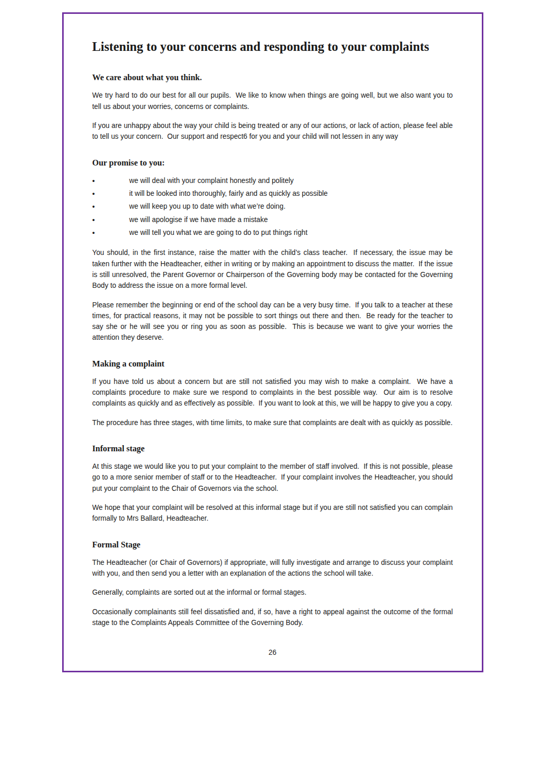Listening to your concerns and responding to your complaints
We care about what you think.
We try hard to do our best for all our pupils. We like to know when things are going well, but we also want you to tell us about your worries, concerns or complaints.
If you are unhappy about the way your child is being treated or any of our actions, or lack of action, please feel able to tell us your concern. Our support and respect6 for you and your child will not lessen in any way
Our promise to you:
we will deal with your complaint honestly and politely
it will be looked into thoroughly, fairly and as quickly as possible
we will keep you up to date with what we’re doing.
we will apologise if we have made a mistake
we will tell you what we are going to do to put things right
You should, in the first instance, raise the matter with the child’s class teacher. If necessary, the issue may be taken further with the Headteacher, either in writing or by making an appointment to discuss the matter. If the issue is still unresolved, the Parent Governor or Chairperson of the Governing body may be contacted for the Governing Body to address the issue on a more formal level.
Please remember the beginning or end of the school day can be a very busy time. If you talk to a teacher at these times, for practical reasons, it may not be possible to sort things out there and then. Be ready for the teacher to say she or he will see you or ring you as soon as possible. This is because we want to give your worries the attention they deserve.
Making a complaint
If you have told us about a concern but are still not satisfied you may wish to make a complaint. We have a complaints procedure to make sure we respond to complaints in the best possible way. Our aim is to resolve complaints as quickly and as effectively as possible. If you want to look at this, we will be happy to give you a copy.
The procedure has three stages, with time limits, to make sure that complaints are dealt with as quickly as possible.
Informal stage
At this stage we would like you to put your complaint to the member of staff involved. If this is not possible, please go to a more senior member of staff or to the Headteacher. If your complaint involves the Headteacher, you should put your complaint to the Chair of Governors via the school.
We hope that your complaint will be resolved at this informal stage but if you are still not satisfied you can complain formally to Mrs Ballard, Headteacher.
Formal Stage
The Headteacher (or Chair of Governors) if appropriate, will fully investigate and arrange to discuss your complaint with you, and then send you a letter with an explanation of the actions the school will take.
Generally, complaints are sorted out at the informal or formal stages.
Occasionally complainants still feel dissatisfied and, if so, have a right to appeal against the outcome of the formal stage to the Complaints Appeals Committee of the Governing Body.
26